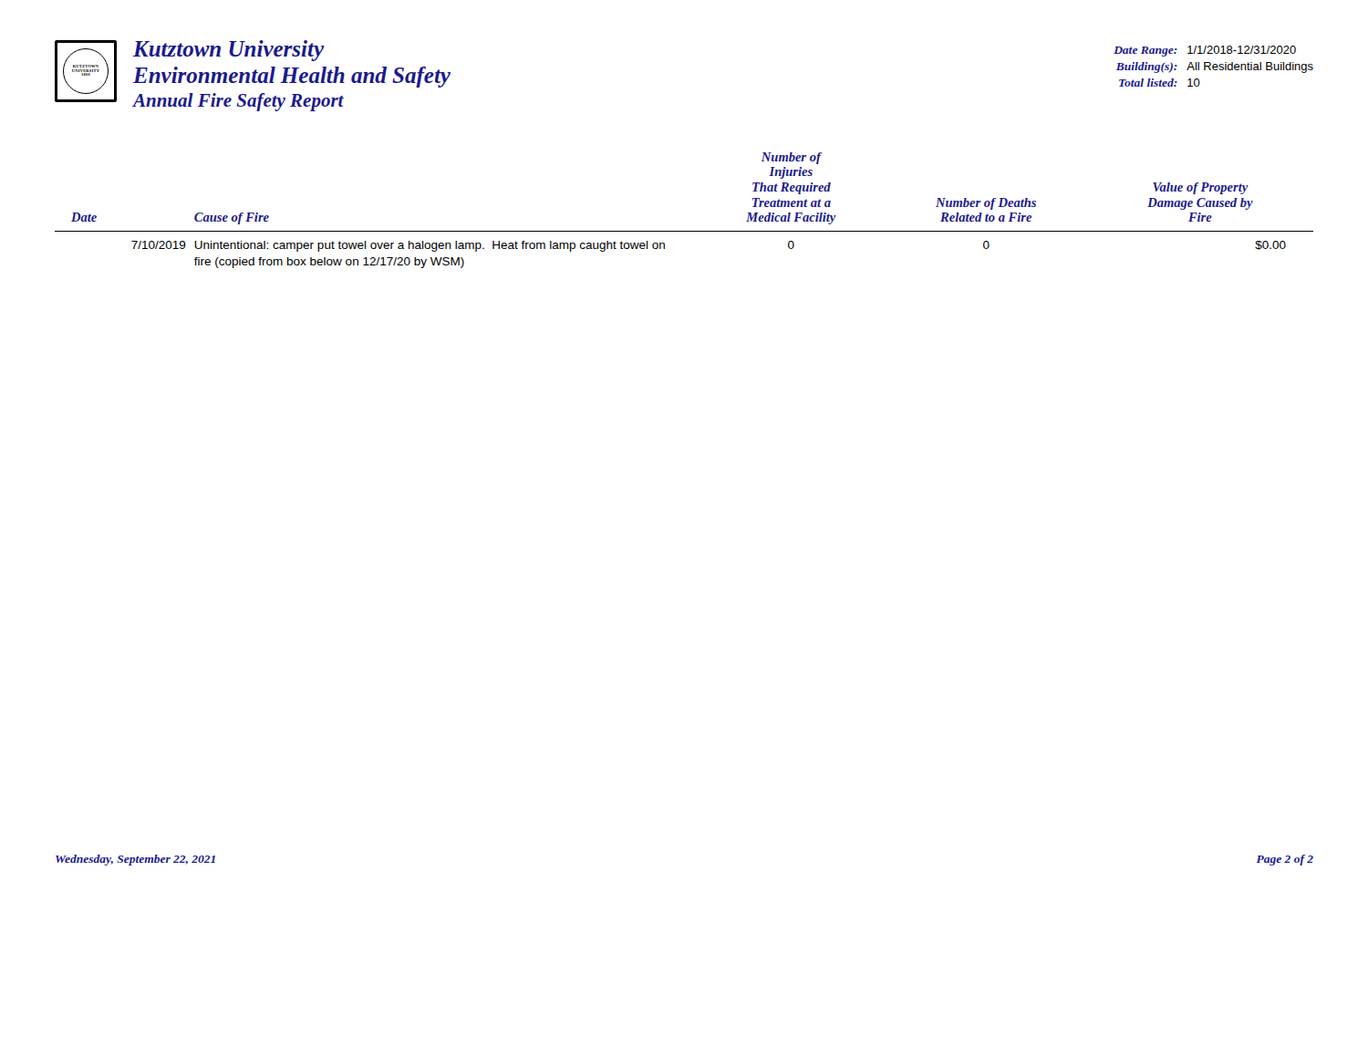KUTZTOWN
UNIVERSITY
1866
Kutztown University
Environmental Health and Safety
Annual Fire Safety Report
| Date Range: | 1/1/2018-12/31/2020 |
| Building(s): | All Residential Buildings |
| Total listed: | 10 |
| Date | Cause of Fire | Number of Injuries That Required Treatment at a Medical Facility | Number of Deaths Related to a Fire | Value of Property Damage Caused by Fire |
| --- | --- | --- | --- | --- |
| 7/10/2019 | Unintentional: camper put towel over a halogen lamp. Heat from lamp caught towel on fire (copied from box below on 12/17/20 by WSM) | 0 | 0 | $0.00 |
Wednesday, September 22, 2021
Page 2 of 2